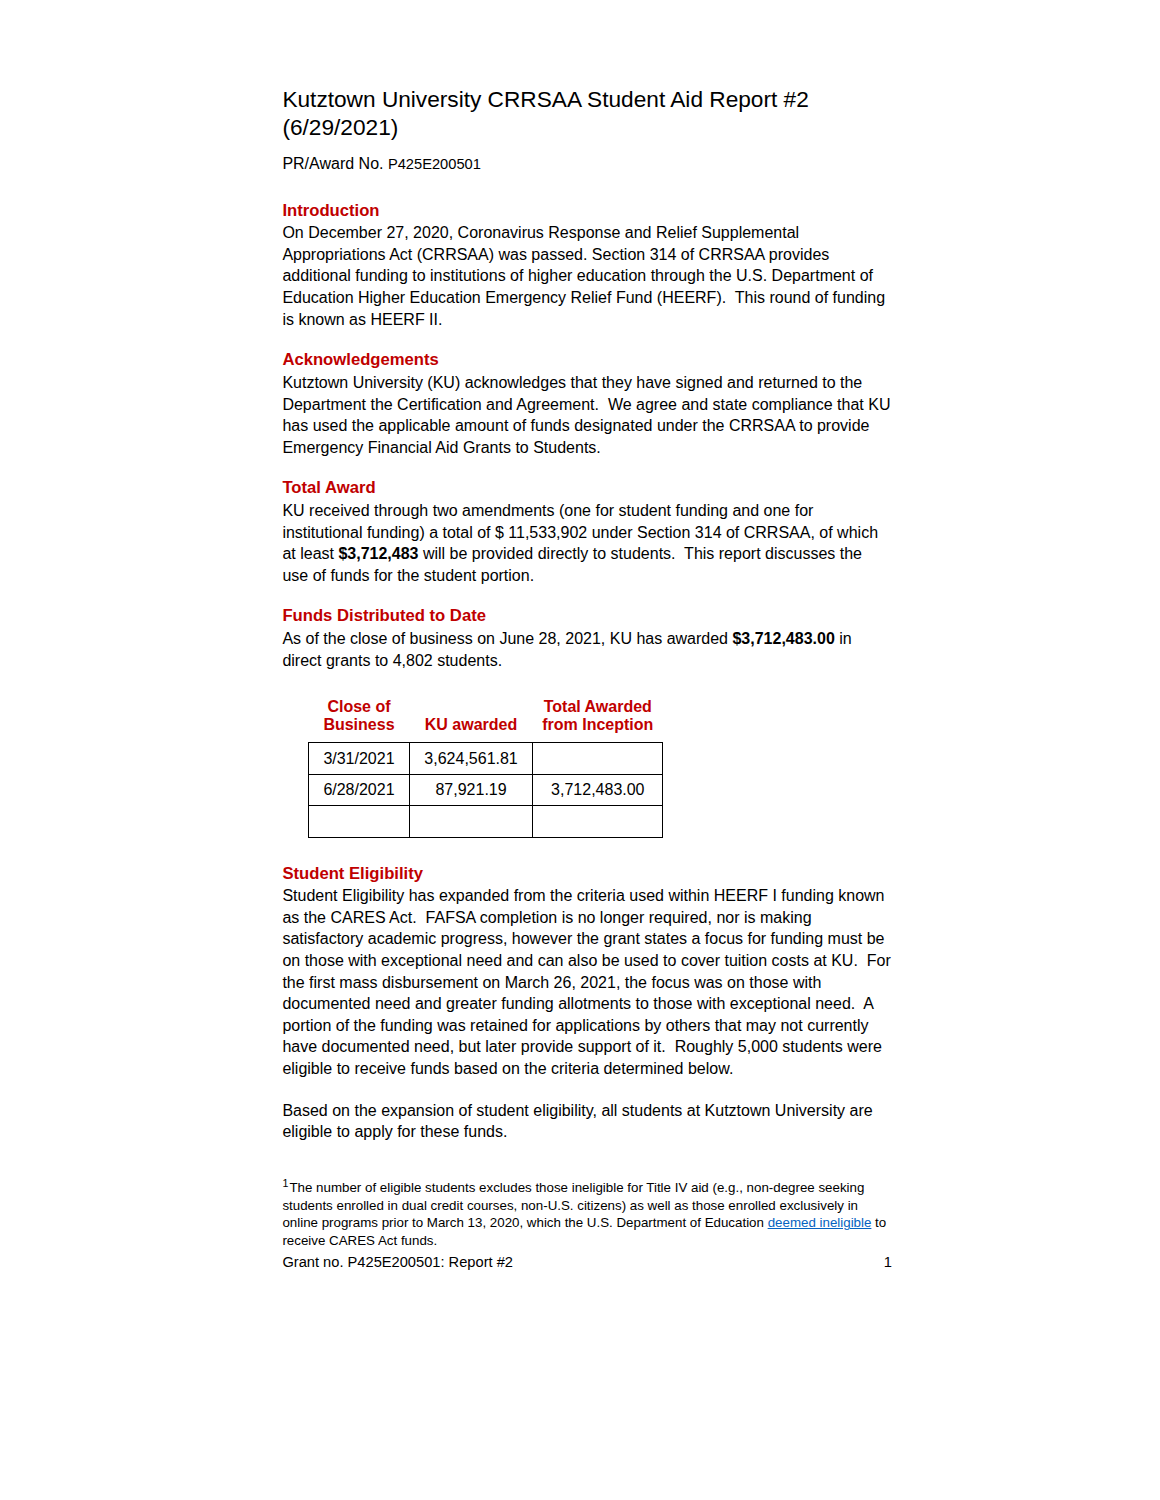Kutztown University CRRSAA Student Aid Report #2 (6/29/2021)
PR/Award No. P425E200501
Introduction
On December 27, 2020, Coronavirus Response and Relief Supplemental Appropriations Act (CRRSAA) was passed. Section 314 of CRRSAA provides additional funding to institutions of higher education through the U.S. Department of Education Higher Education Emergency Relief Fund (HEERF). This round of funding is known as HEERF II.
Acknowledgements
Kutztown University (KU) acknowledges that they have signed and returned to the Department the Certification and Agreement. We agree and state compliance that KU has used the applicable amount of funds designated under the CRRSAA to provide Emergency Financial Aid Grants to Students.
Total Award
KU received through two amendments (one for student funding and one for institutional funding) a total of $ 11,533,902 under Section 314 of CRRSAA, of which at least $3,712,483 will be provided directly to students. This report discusses the use of funds for the student portion.
Funds Distributed to Date
As of the close of business on June 28, 2021, KU has awarded $3,712,483.00 in direct grants to 4,802 students.
| Close of Business | KU awarded | Total Awarded from Inception |
| --- | --- | --- |
| 3/31/2021 | 3,624,561.81 | |
| 6/28/2021 | 87,921.19 | 3,712,483.00 |
Student Eligibility
Student Eligibility has expanded from the criteria used within HEERF I funding known as the CARES Act. FAFSA completion is no longer required, nor is making satisfactory academic progress, however the grant states a focus for funding must be on those with exceptional need and can also be used to cover tuition costs at KU. For the first mass disbursement on March 26, 2021, the focus was on those with documented need and greater funding allotments to those with exceptional need. A portion of the funding was retained for applications by others that may not currently have documented need, but later provide support of it. Roughly 5,000 students were eligible to receive funds based on the criteria determined below.
Based on the expansion of student eligibility, all students at Kutztown University are eligible to apply for these funds.
1 The number of eligible students excludes those ineligible for Title IV aid (e.g., non-degree seeking students enrolled in dual credit courses, non-U.S. citizens) as well as those enrolled exclusively in online programs prior to March 13, 2020, which the U.S. Department of Education deemed ineligible to receive CARES Act funds.
Grant no. P425E200501: Report #2 1